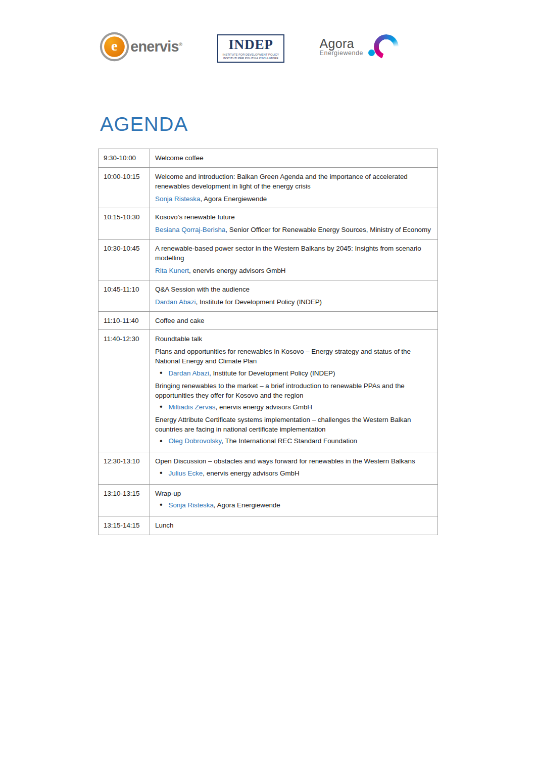e
enervis®
INDEP
INSTITUTE FOR DEVELOPMENT POLICY
INSTITUTI PËR POLITIKA ZHVILLIMORE
Agora
Energiewende
AGENDA
| 9:30-10:00 | Welcome coffee |
| 10:00-10:15 | Welcome and introduction: Balkan Green Agenda and the importance of accelerated renewables development in light of the energy crisis Sonja Risteska , Agora Energiewende |
| 10:15-10:30 | Kosovo’s renewable future Besiana Qorraj-Berisha , Senior Officer for Renewable Energy Sources, Ministry of Economy |
| 10:30-10:45 | A renewable-based power sector in the Western Balkans by 2045: Insights from scenario modelling Rita Kunert , enervis energy advisors GmbH |
| 10:45-11:10 | Q&A Session with the audience Dardan Abazi , Institute for Development Policy (INDEP) |
| 11:10-11:40 | Coffee and cake |
| 11:40-12:30 | Roundtable talk Plans and opportunities for renewables in Kosovo – Energy strategy and status of the National Energy and Climate Plan Dardan Abazi , Institute for Development Policy (INDEP) Bringing renewables to the market – a brief introduction to renewable PPAs and the opportunities they offer for Kosovo and the region Miltiadis Zervas , enervis energy advisors GmbH Energy Attribute Certificate systems implementation – challenges the Western Balkan countries are facing in national certificate implementation Oleg Dobrovolsky , The International REC Standard Foundation |
| 12:30-13:10 | Open Discussion – obstacles and ways forward for renewables in the Western Balkans Julius Ecke , enervis energy advisors GmbH |
| 13:10-13:15 | Wrap-up Sonja Risteska , Agora Energiewende |
| 13:15-14:15 | Lunch |